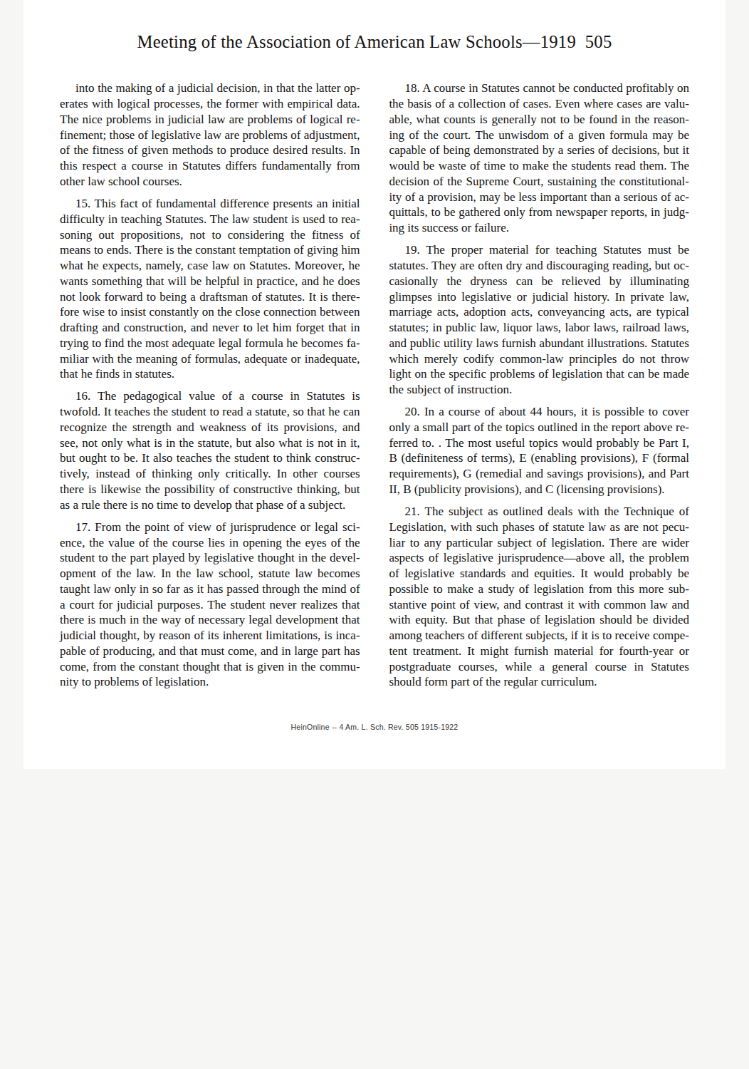Meeting of the Association of American Law Schools—1919 505
into the making of a judicial decision, in that the latter operates with logical processes, the former with empirical data. The nice problems in judicial law are problems of logical refinement; those of legislative law are problems of adjustment, of the fitness of given methods to produce desired results. In this respect a course in Statutes differs fundamentally from other law school courses.
15. This fact of fundamental difference presents an initial difficulty in teaching Statutes. The law student is used to reasoning out propositions, not to considering the fitness of means to ends. There is the constant temptation of giving him what he expects, namely, case law on Statutes. Moreover, he wants something that will be helpful in practice, and he does not look forward to being a draftsman of statutes. It is therefore wise to insist constantly on the close connection between drafting and construction, and never to let him forget that in trying to find the most adequate legal formula he becomes familiar with the meaning of formulas, adequate or inadequate, that he finds in statutes.
16. The pedagogical value of a course in Statutes is twofold. It teaches the student to read a statute, so that he can recognize the strength and weakness of its provisions, and see, not only what is in the statute, but also what is not in it, but ought to be. It also teaches the student to think constructively, instead of thinking only critically. In other courses there is likewise the possibility of constructive thinking, but as a rule there is no time to develop that phase of a subject.
17. From the point of view of jurisprudence or legal science, the value of the course lies in opening the eyes of the student to the part played by legislative thought in the development of the law. In the law school, statute law becomes taught law only in so far as it has passed through the mind of a court for judicial purposes. The student never realizes that there is much in the way of necessary legal development that judicial thought, by reason of its inherent limitations, is incapable of producing, and that must come, and in large part has come, from the constant thought that is given in the community to problems of legislation.
18. A course in Statutes cannot be conducted profitably on the basis of a collection of cases. Even where cases are valuable, what counts is generally not to be found in the reasoning of the court. The unwisdom of a given formula may be capable of being demonstrated by a series of decisions, but it would be waste of time to make the students read them. The decision of the Supreme Court, sustaining the constitutionality of a provision, may be less important than a serious of acquittals, to be gathered only from newspaper reports, in judging its success or failure.
19. The proper material for teaching Statutes must be statutes. They are often dry and discouraging reading, but occasionally the dryness can be relieved by illuminating glimpses into legislative or judicial history. In private law, marriage acts, adoption acts, conveyancing acts, are typical statutes; in public law, liquor laws, labor laws, railroad laws, and public utility laws furnish abundant illustrations. Statutes which merely codify common-law principles do not throw light on the specific problems of legislation that can be made the subject of instruction.
20. In a course of about 44 hours, it is possible to cover only a small part of the topics outlined in the report above referred to. . The most useful topics would probably be Part I, B (definiteness of terms), E (enabling provisions), F (formal requirements), G (remedial and savings provisions), and Part II, B (publicity provisions), and C (licensing provisions).
21. The subject as outlined deals with the Technique of Legislation, with such phases of statute law as are not peculiar to any particular subject of legislation. There are wider aspects of legislative jurisprudence—above all, the problem of legislative standards and equities. It would probably be possible to make a study of legislation from this more substantive point of view, and contrast it with common law and with equity. But that phase of legislation should be divided among teachers of different subjects, if it is to receive competent treatment. It might furnish material for fourth-year or postgraduate courses, while a general course in Statutes should form part of the regular curriculum.
HeinOnline -- 4 Am. L. Sch. Rev. 505 1915-1922